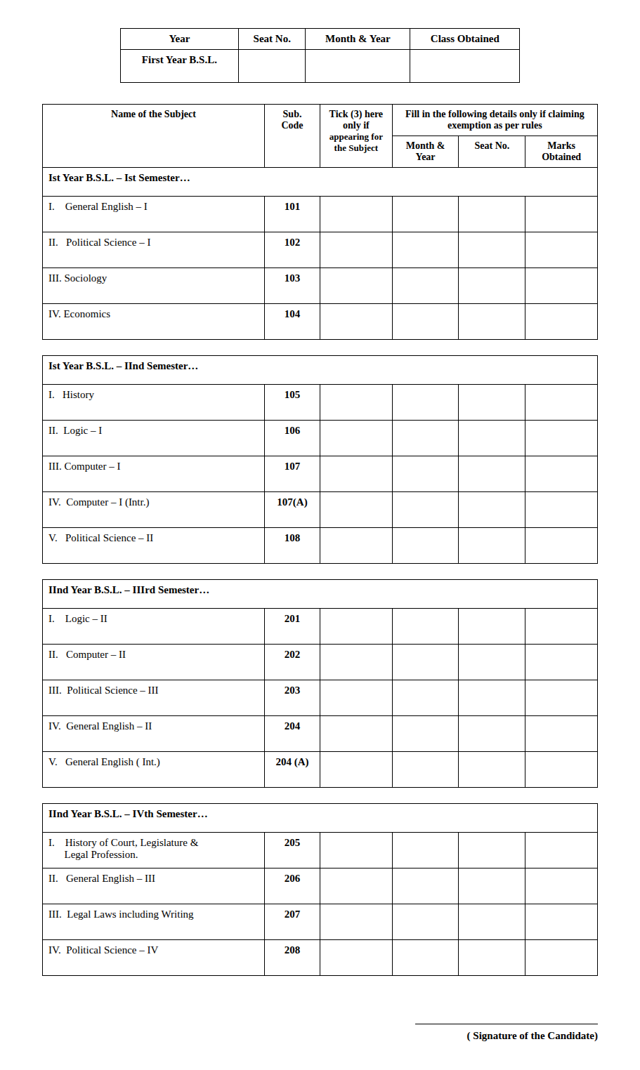| Year | Seat No. | Month & Year | Class Obtained |
| --- | --- | --- | --- |
| First Year B.S.L. | | | |
| Name of the Subject | Sub. Code | Tick (3) here only if appearing for the Subject | Fill in the following details only if claiming exemption as per rules |
| --- | --- | --- | --- |
| Month & Year | Seat No. | Marks Obtained |
| Ist Year B.S.L. – Ist Semester… |
| I. General English – I | 101 | | | | |
| II. Political Science – I | 102 | | | | |
| III. Sociology | 103 | | | | |
| IV. Economics | 104 | | | | |
| Ist Year B.S.L. – IInd Semester… |
| I. History | 105 | | | | |
| II. Logic – I | 106 | | | | |
| III. Computer – I | 107 | | | | |
| IV. Computer – I (Intr.) | 107(A) | | | | |
| V. Political Science – II | 108 | | | | |
| IInd Year B.S.L. – IIIrd Semester… |
| I. Logic – II | 201 | | | | |
| II. Computer – II | 202 | | | | |
| III. Political Science – III | 203 | | | | |
| IV. General English – II | 204 | | | | |
| V. General English ( Int.) | 204 (A) | | | | |
| IInd Year B.S.L. – IVth Semester… |
| I. History of Court, Legislature & Legal Profession. | 205 | | | | |
| II. General English – III | 206 | | | | |
| III. Legal Laws including Writing | 207 | | | | |
| IV. Political Science – IV | 208 | | | | |
( Signature of the Candidate)